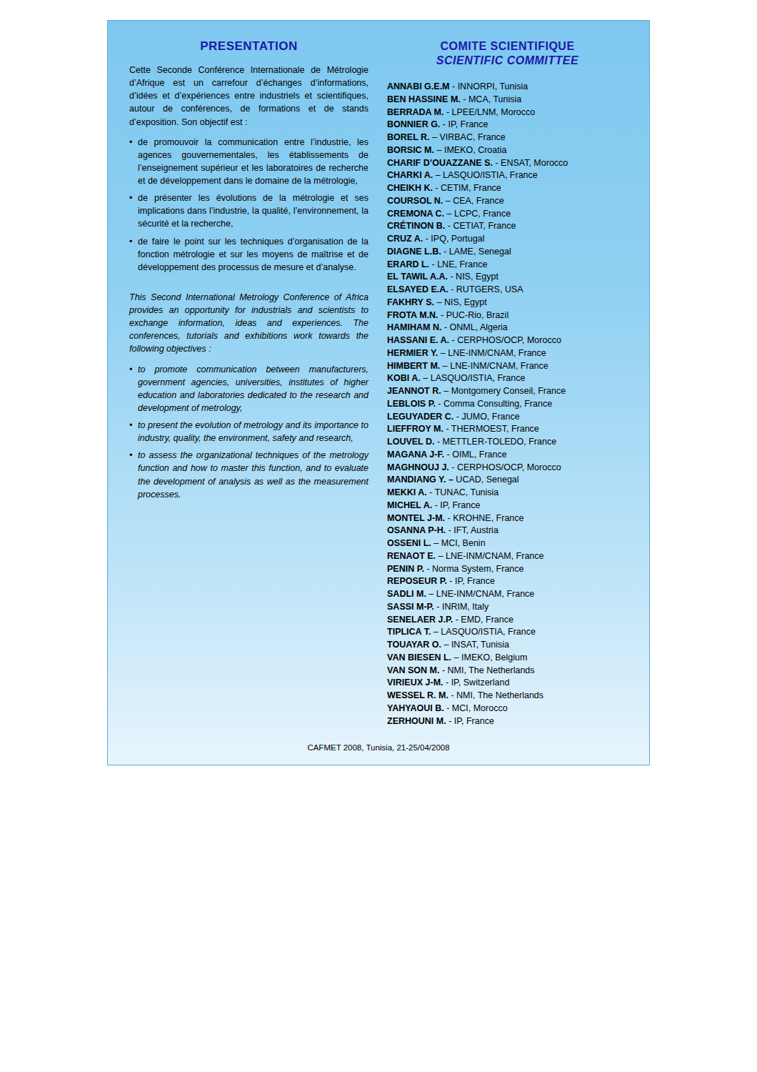PRESENTATION
Cette Seconde Conférence Internationale de Métrologie d’Afrique est un carrefour d’échanges d’informations, d’idées et d’expériences entre industriels et scientifiques, autour de conférences, de formations et de stands d’exposition. Son objectif est :
de promouvoir la communication entre l’industrie, les agences gouvernementales, les établissements de l’enseignement supérieur et les laboratoires de recherche et de développement dans le domaine de la métrologie,
de présenter les évolutions de la métrologie et ses implications dans l’industrie, la qualité, l’environnement, la sécurité et la recherche,
de faire le point sur les techniques d’organisation de la fonction métrologie et sur les moyens de maîtrise et de développement des processus de mesure et d’analyse.
This Second International Metrology Conference of Africa provides an opportunity for industrials and scientists to exchange information, ideas and experiences. The conferences, tutorials and exhibitions work towards the following objectives :
to promote communication between manufacturers, government agencies, universities, institutes of higher education and laboratories dedicated to the research and development of metrology,
to present the evolution of metrology and its importance to industry, quality, the environment, safety and research,
to assess the organizational techniques of the metrology function and how to master this function, and to evaluate the development of analysis as well as the measurement processes.
COMITE SCIENTIFIQUESCIENTIFIC COMMITTEE
ANNABI G.E.M - INNORPI, Tunisia
BEN HASSINE M. - MCA, Tunisia
BERRADA M. - LPEE/LNM, Morocco
BONNIER G. - IP, France
BOREL R. – VIRBAC, France
BORSIC M. – IMEKO, Croatia
CHARIF D’OUAZZANE S. - ENSAT, Morocco
CHARKI A. – LASQUO/ISTIA, France
CHEIKH K. - CETIM, France
COURSOL N. – CEA, France
CREMONA C. – LCPC, France
CRÉTINON B. - CETIAT, France
CRUZ A. - IPQ, Portugal
DIAGNE L.B. - LAME, Senegal
ERARD L. - LNE, France
EL TAWIL A.A. - NIS, Egypt
ELSAYED E.A. - RUTGERS, USA
FAKHRY S. – NIS, Egypt
FROTA M.N. - PUC-Rio, Brazil
HAMIHAM N. - ONML, Algeria
HASSANI E. A. - CERPHOS/OCP, Morocco
HERMIER Y. – LNE-INM/CNAM, France
HIMBERT M. – LNE-INM/CNAM, France
KOBI A. – LASQUO/ISTIA, France
JEANNOT R. – Montgomery Conseil, France
LEBLOIS P. - Comma Consulting, France
LEGUYADER C. - JUMO, France
LIEFFROY M. - THERMOEST, France
LOUVEL D. - METTLER-TOLEDO, France
MAGANA J-F. - OIML, France
MAGHNOUJ J. - CERPHOS/OCP, Morocco
MANDIANG Y. – UCAD, Senegal
MEKKI A. - TUNAC, Tunisia
MICHEL A. - IP, France
MONTEL J-M. - KROHNE, France
OSANNA P-H. - IFT, Austria
OSSENI L. – MCI, Benin
RENAOT E. – LNE-INM/CNAM, France
PENIN P. - Norma System, France
REPOSEUR P. - IP, France
SADLI M. – LNE-INM/CNAM, France
SASSI M-P. - INRIM, Italy
SENELAER J.P. - EMD, France
TIPLICA T. – LASQUO/ISTIA, France
TOUAYAR O. – INSAT, Tunisia
VAN BIESEN L. – IMEKO, Belgium
VAN SON M. - NMI, The Netherlands
VIRIEUX J-M. - IP, Switzerland
WESSEL R. M. - NMI, The Netherlands
YAHYAOUI B. - MCI, Morocco
ZERHOUNI M. - IP, France
CAFMET 2008, Tunisia, 21-25/04/2008